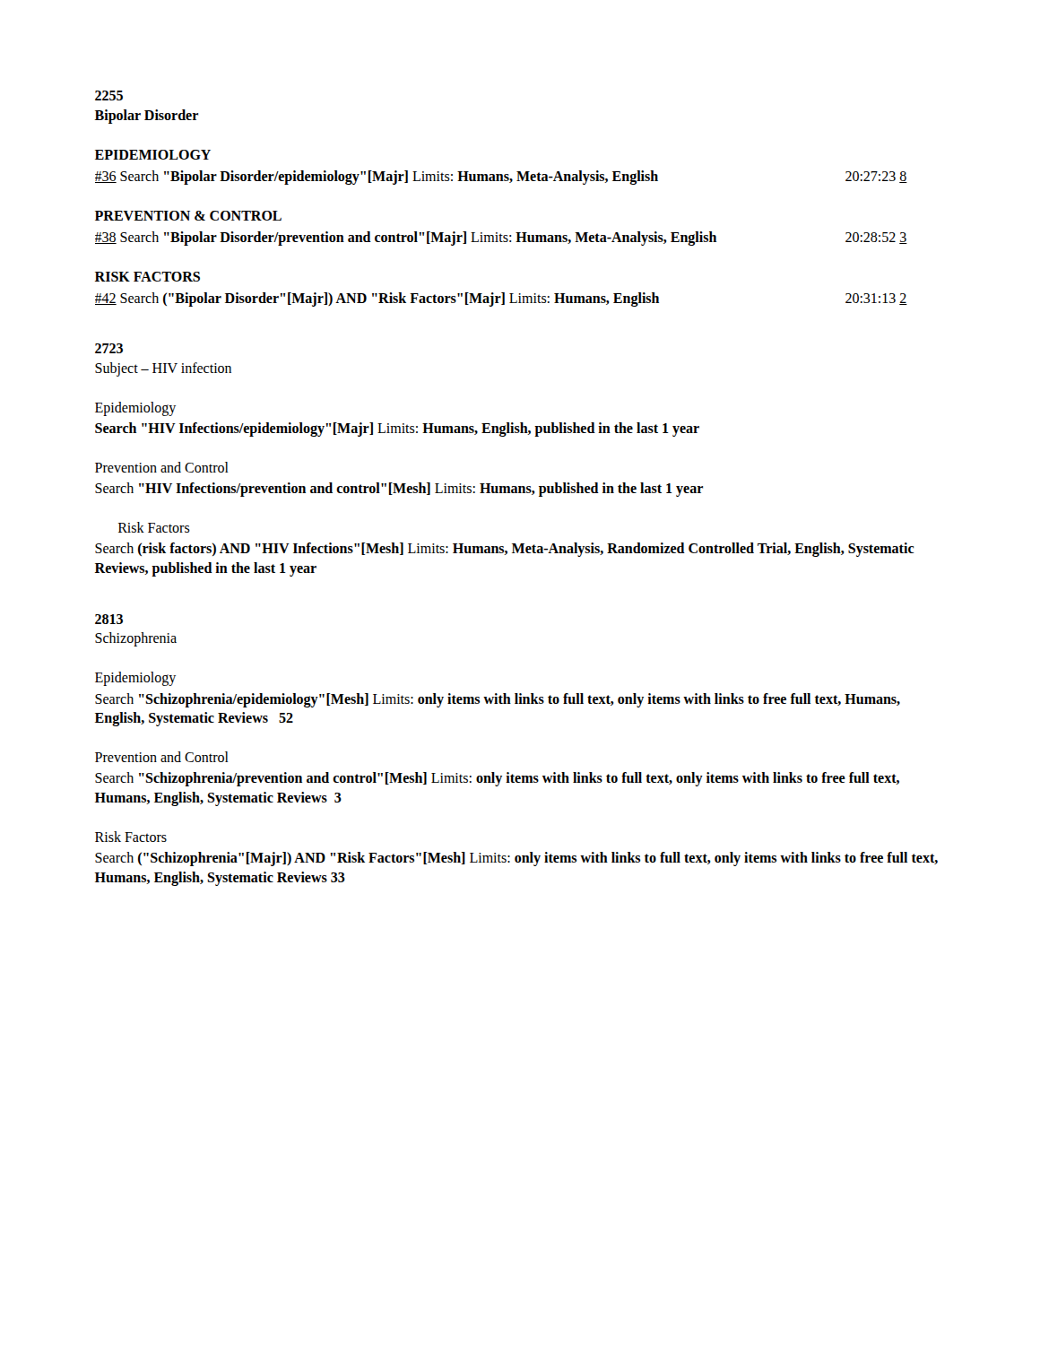2255
Bipolar Disorder
EPIDEMIOLOGY
20:27:23 8 #36 Search "Bipolar Disorder/epidemiology"[Majr] Limits: Humans, Meta-Analysis, English
PREVENTION & CONTROL
20:28:52 3 #38 Search "Bipolar Disorder/prevention and control"[Majr] Limits: Humans, Meta-Analysis, English
RISK FACTORS
20:31:13 2 #42 Search ("Bipolar Disorder"[Majr]) AND "Risk Factors"[Majr] Limits: Humans, English
2723
Subject – HIV infection
Epidemiology
Search "HIV Infections/epidemiology"[Majr] Limits: Humans, English, published in the last 1 year
Prevention and Control
Search "HIV Infections/prevention and control"[Mesh] Limits: Humans, published in the last 1 year
Risk Factors
Search (risk factors) AND "HIV Infections"[Mesh] Limits: Humans, Meta-Analysis, Randomized Controlled Trial, English, Systematic Reviews, published in the last 1 year
2813
Schizophrenia
Epidemiology
Search "Schizophrenia/epidemiology"[Mesh] Limits: only items with links to full text, only items with links to free full text, Humans, English, Systematic Reviews 52
Prevention and Control
Search "Schizophrenia/prevention and control"[Mesh] Limits: only items with links to full text, only items with links to free full text, Humans, English, Systematic Reviews 3
Risk Factors
Search ("Schizophrenia"[Majr]) AND "Risk Factors"[Mesh] Limits: only items with links to full text, only items with links to free full text, Humans, English, Systematic Reviews 33